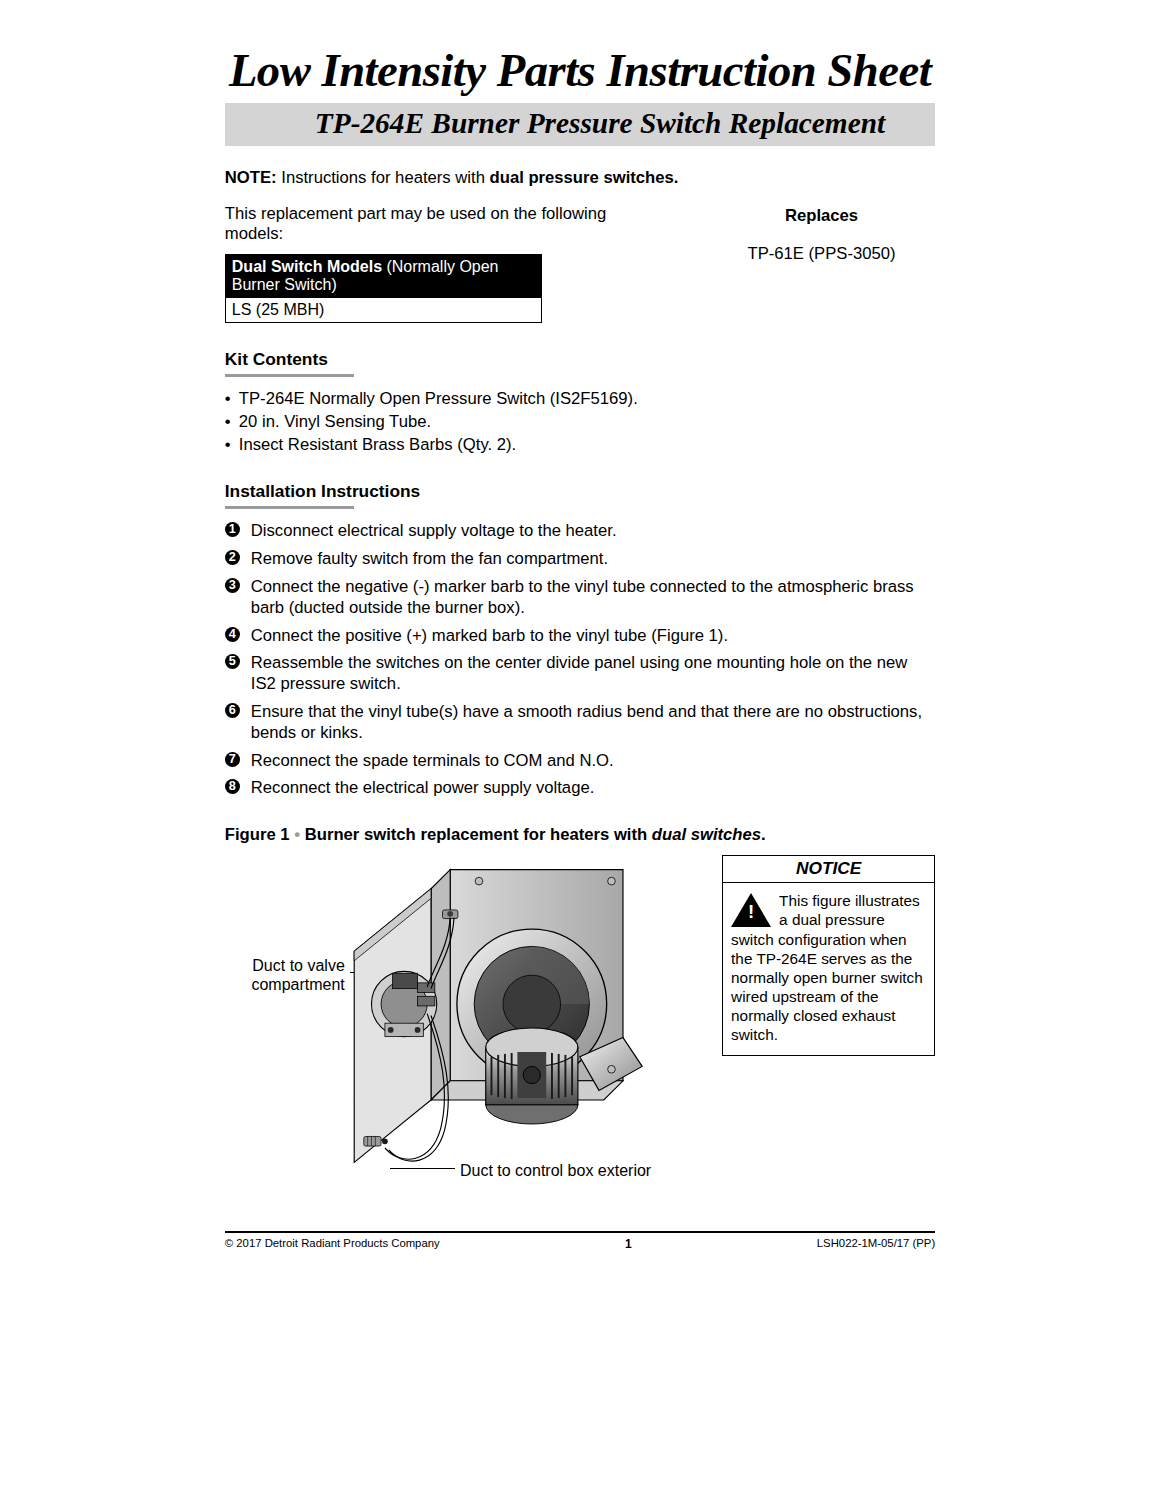Low Intensity Parts Instruction Sheet
TP-264E Burner Pressure Switch Replacement
NOTE: Instructions for heaters with dual pressure switches.
This replacement part may be used on the following models:
| Dual Switch Models (Normally Open Burner Switch) |
| --- |
| LS (25 MBH) |
Replaces
TP-61E (PPS-3050)
Kit Contents
TP-264E Normally Open Pressure Switch (IS2F5169).
20 in. Vinyl Sensing Tube.
Insect Resistant Brass Barbs (Qty. 2).
Installation Instructions
Disconnect electrical supply voltage to the heater.
Remove faulty switch from the fan compartment.
Connect the negative (-) marker barb to the vinyl tube connected to the atmospheric brass barb (ducted outside the burner box).
Connect the positive (+) marked barb to the vinyl tube (Figure 1).
Reassemble the switches on the center divide panel using one mounting hole on the new IS2 pressure switch.
Ensure that the vinyl tube(s) have a smooth radius bend and that there are no obstructions, bends or kinks.
Reconnect the spade terminals to COM and N.O.
Reconnect the electrical power supply voltage.
Figure 1 • Burner switch replacement for heaters with dual switches.
Duct to valve
compartment
Duct to control box exterior
NOTICE
This figure illustrates a dual pressure switch configuration when the TP-264E serves as the normally open burner switch wired upstream of the normally closed exhaust switch.
© 2017 Detroit Radiant Products Company
1
LSH022-1M-05/17 (PP)